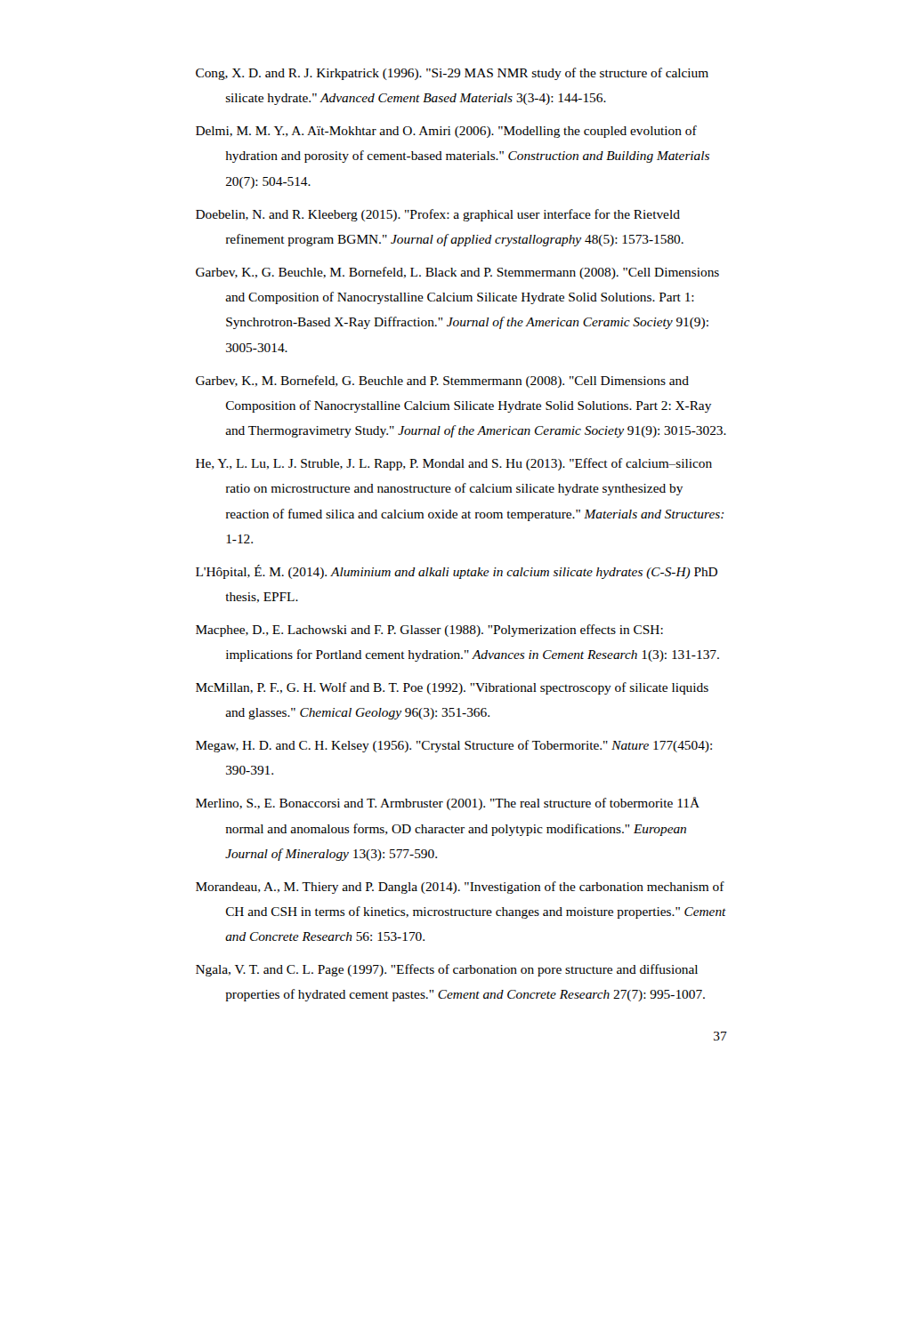Cong, X. D. and R. J. Kirkpatrick (1996). "Si-29 MAS NMR study of the structure of calcium silicate hydrate." Advanced Cement Based Materials 3(3-4): 144-156.
Delmi, M. M. Y., A. Aït-Mokhtar and O. Amiri (2006). "Modelling the coupled evolution of hydration and porosity of cement-based materials." Construction and Building Materials 20(7): 504-514.
Doebelin, N. and R. Kleeberg (2015). "Profex: a graphical user interface for the Rietveld refinement program BGMN." Journal of applied crystallography 48(5): 1573-1580.
Garbev, K., G. Beuchle, M. Bornefeld, L. Black and P. Stemmermann (2008). "Cell Dimensions and Composition of Nanocrystalline Calcium Silicate Hydrate Solid Solutions. Part 1: Synchrotron-Based X-Ray Diffraction." Journal of the American Ceramic Society 91(9): 3005-3014.
Garbev, K., M. Bornefeld, G. Beuchle and P. Stemmermann (2008). "Cell Dimensions and Composition of Nanocrystalline Calcium Silicate Hydrate Solid Solutions. Part 2: X-Ray and Thermogravimetry Study." Journal of the American Ceramic Society 91(9): 3015-3023.
He, Y., L. Lu, L. J. Struble, J. L. Rapp, P. Mondal and S. Hu (2013). "Effect of calcium–silicon ratio on microstructure and nanostructure of calcium silicate hydrate synthesized by reaction of fumed silica and calcium oxide at room temperature." Materials and Structures: 1-12.
L'Hôpital, É. M. (2014). Aluminium and alkali uptake in calcium silicate hydrates (C-S-H) PhD thesis, EPFL.
Macphee, D., E. Lachowski and F. P. Glasser (1988). "Polymerization effects in CSH: implications for Portland cement hydration." Advances in Cement Research 1(3): 131-137.
McMillan, P. F., G. H. Wolf and B. T. Poe (1992). "Vibrational spectroscopy of silicate liquids and glasses." Chemical Geology 96(3): 351-366.
Megaw, H. D. and C. H. Kelsey (1956). "Crystal Structure of Tobermorite." Nature 177(4504): 390-391.
Merlino, S., E. Bonaccorsi and T. Armbruster (2001). "The real structure of tobermorite 11Å normal and anomalous forms, OD character and polytypic modifications." European Journal of Mineralogy 13(3): 577-590.
Morandeau, A., M. Thiery and P. Dangla (2014). "Investigation of the carbonation mechanism of CH and CSH in terms of kinetics, microstructure changes and moisture properties." Cement and Concrete Research 56: 153-170.
Ngala, V. T. and C. L. Page (1997). "Effects of carbonation on pore structure and diffusional properties of hydrated cement pastes." Cement and Concrete Research 27(7): 995-1007.
37